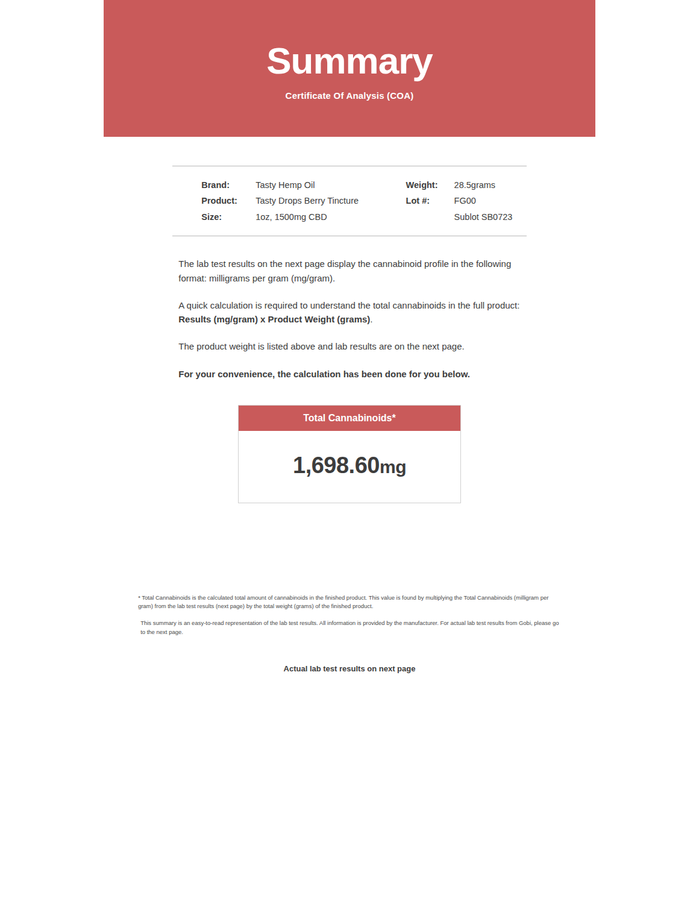Summary
Certificate Of Analysis (COA)
| Brand: | Tasty Hemp Oil | Weight: | 28.5grams |
| Product: | Tasty Drops Berry Tincture | Lot #: | FG00 |
| Size: | 1oz, 1500mg CBD | | Sublot SB0723 |
The lab test results on the next page display the cannabinoid profile in the following format: milligrams per gram (mg/gram).
A quick calculation is required to understand the total cannabinoids in the full product: Results (mg/gram) x Product Weight (grams).
The product weight is listed above and lab results are on the next page.
For your convenience, the calculation has been done for you below.
Total Cannabinoids*
1,698.60mg
* Total Cannabinoids is the calculated total amount of cannabinoids in the finished product. This value is found by multiplying the Total Cannabinoids (milligram per gram) from the lab test results (next page) by the total weight (grams) of the finished product.
This summary is an easy-to-read representation of the lab test results. All information is provided by the manufacturer. For actual lab test results from Gobi, please go to the next page.
Actual lab test results on next page